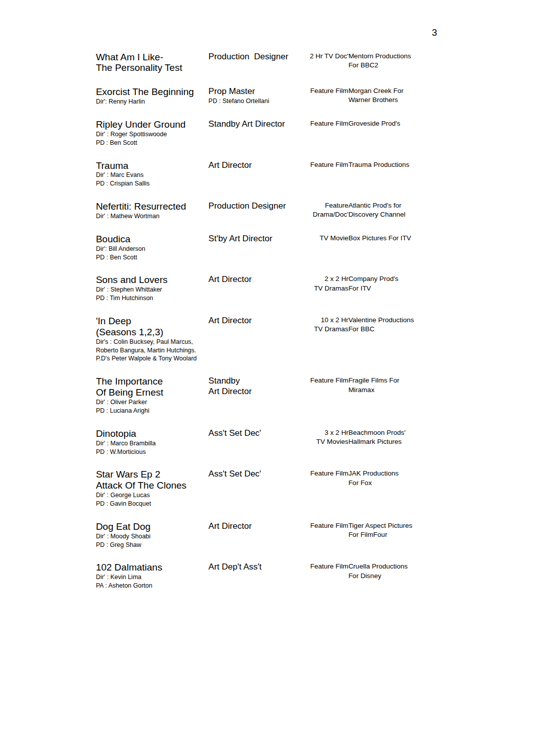3
| What Am I Like- The Personality Test | Production Designer | 2 Hr TV Doc' | Mentorn Productions For BBC2 |
| Exorcist The Beginning Dir': Renny Harlin | Prop Master PD : Stefano Ortellani | Feature Film | Morgan Creek For Warner Brothers |
| Ripley Under Ground Dir' : Roger Spottiswoode PD : Ben Scott | Standby Art Director | Feature Film | Groveside Prod's |
| Trauma Dir' : Marc Evans PD : Crispian Sallis | Art Director | Feature Film | Trauma Productions |
| Nefertiti: Resurrected Dir' : Mathew Wortman | Production Designer | Feature Drama/Doc' | Atlantic Prod's for Discovery Channel |
| Boudica Dir': Bill Anderson PD : Ben Scott | St'by Art Director | TV Movie | Box Pictures For ITV |
| Sons and Lovers Dir' : Stephen Whittaker PD : Tim Hutchinson | Art Director | 2 x 2 Hr TV Dramas | Company Prod's For ITV |
| 'In Deep (Seasons 1,2,3) Dir's : Colin Bucksey, Paul Marcus, Roberto Bangura, Martin Hutchings. P.D's Peter Walpole & Tony Woolard | Art Director | 10 x 2 Hr TV Dramas | Valentine Productions For BBC |
| The Importance Of Being Ernest Dir' : Oliver Parker PD : Luciana Arighi | Standby Art Director | Feature Film | Fragile Films For Miramax |
| Dinotopia Dir' : Marco Brambilla PD : W.Morticious | Ass't Set Dec' | 3 x 2 Hr TV Movies | Beachmoon Prods' Hallmark Pictures |
| Star Wars Ep 2 Attack Of The Clones Dir' : George Lucas PD : Gavin Bocquet | Ass't Set Dec' | Feature Film | JAK Productions For Fox |
| Dog Eat Dog Dir' : Moody Shoabi PD : Greg Shaw | Art Director | Feature Film | Tiger Aspect Pictures For FilmFour |
| 102 Dalmatians Dir' : Kevin Lima PA : Asheton Gorton | Art Dep't Ass't | Feature Film | Cruella Productions For Disney |